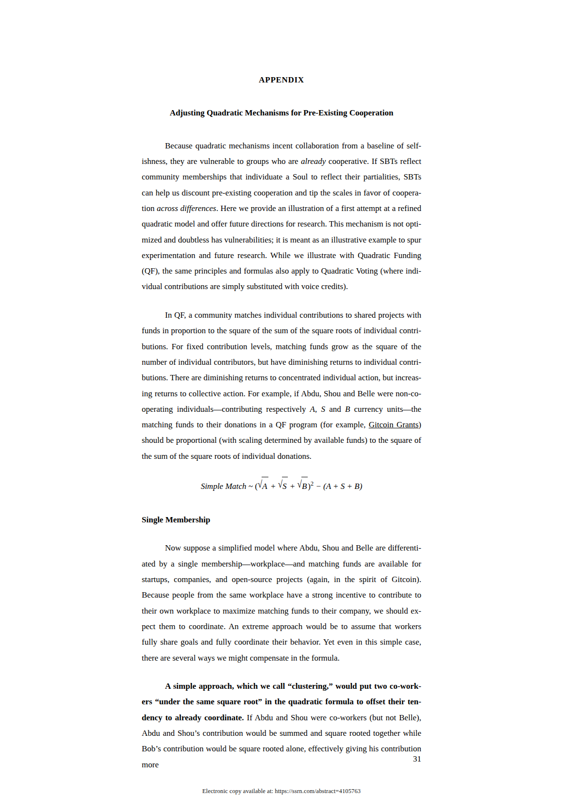APPENDIX
Adjusting Quadratic Mechanisms for Pre-Existing Cooperation
Because quadratic mechanisms incent collaboration from a baseline of selfishness, they are vulnerable to groups who are already cooperative. If SBTs reflect community memberships that individuate a Soul to reflect their partialities, SBTs can help us discount pre-existing cooperation and tip the scales in favor of cooperation across differences. Here we provide an illustration of a first attempt at a refined quadratic model and offer future directions for research. This mechanism is not optimized and doubtless has vulnerabilities; it is meant as an illustrative example to spur experimentation and future research. While we illustrate with Quadratic Funding (QF), the same principles and formulas also apply to Quadratic Voting (where individual contributions are simply substituted with voice credits).
In QF, a community matches individual contributions to shared projects with funds in proportion to the square of the sum of the square roots of individual contributions. For fixed contribution levels, matching funds grow as the square of the number of individual contributors, but have diminishing returns to individual contributions. There are diminishing returns to concentrated individual action, but increasing returns to collective action. For example, if Abdu, Shou and Belle were non-cooperating individuals—contributing respectively A, S and B currency units—the matching funds to their donations in a QF program (for example, Gitcoin Grants) should be proportional (with scaling determined by available funds) to the square of the sum of the square roots of individual donations.
Simple Match ~ (√A + √S + √B)2 − (A + S + B)
Single Membership
Now suppose a simplified model where Abdu, Shou and Belle are differentiated by a single membership—workplace—and matching funds are available for startups, companies, and open-source projects (again, in the spirit of Gitcoin). Because people from the same workplace have a strong incentive to contribute to their own workplace to maximize matching funds to their company, we should expect them to coordinate. An extreme approach would be to assume that workers fully share goals and fully coordinate their behavior. Yet even in this simple case, there are several ways we might compensate in the formula.
A simple approach, which we call “clustering,” would put two co-workers “under the same square root” in the quadratic formula to offset their tendency to already coordinate. If Abdu and Shou were co-workers (but not Belle), Abdu and Shou’s contribution would be summed and square rooted together while Bob’s contribution would be square rooted alone, effectively giving his contribution more
31
Electronic copy available at: https://ssrn.com/abstract=4105763